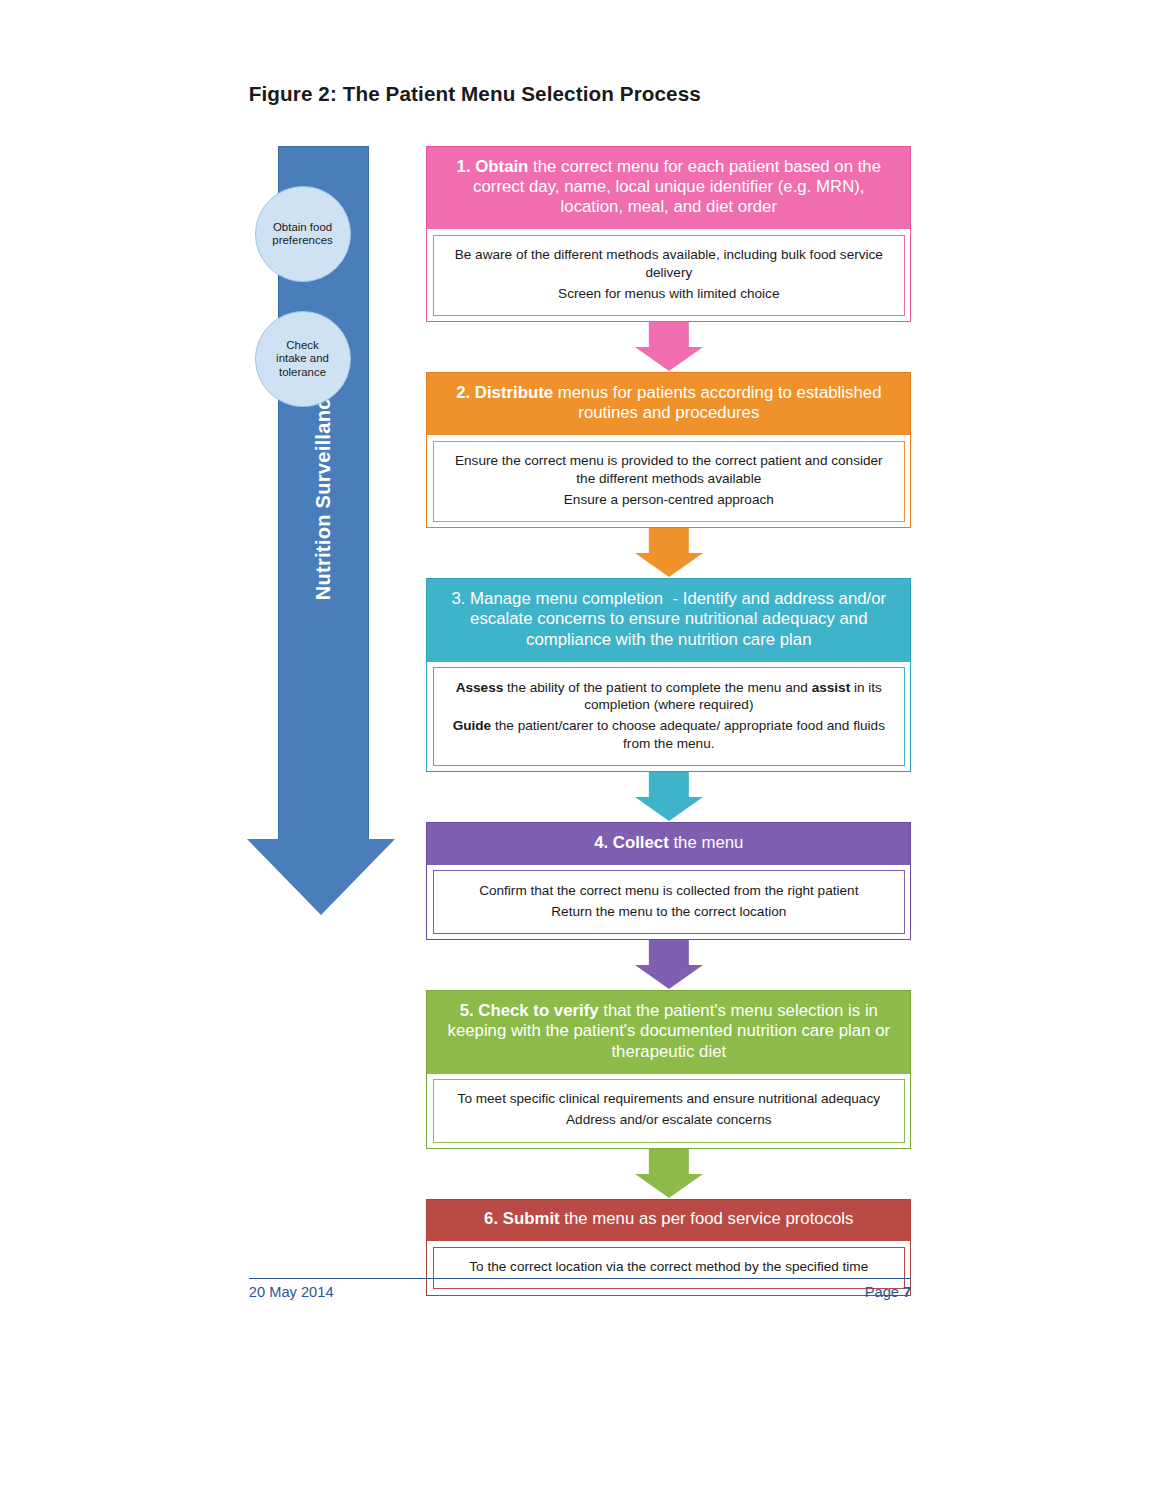Figure 2: The Patient Menu Selection Process
Nutrition Surveillance
Obtain food
preferences
Check
intake and
tolerance
1. Obtain the correct menu for each patient based on the correct day, name, local unique identifier (e.g. MRN), location, meal, and diet order
Be aware of the different methods available, including bulk food service delivery
Screen for menus with limited choice
2. Distribute menus for patients according to established routines and procedures
Ensure the correct menu is provided to the correct patient and consider the different methods available
Ensure a person-centred approach
3. Manage menu completion - Identify and address and/or escalate concerns to ensure nutritional adequacy and compliance with the nutrition care plan
Assess the ability of the patient to complete the menu and assist in its completion (where required)
Guide the patient/carer to choose adequate/ appropriate food and fluids from the menu.
4. Collect the menu
Confirm that the correct menu is collected from the right patient
Return the menu to the correct location
5. Check to verify that the patient's menu selection is in keeping with the patient's documented nutrition care plan or therapeutic diet
To meet specific clinical requirements and ensure nutritional adequacy
Address and/or escalate concerns
6. Submit the menu as per food service protocols
To the correct location via the correct method by the specified time
20 May 2014
Page 7